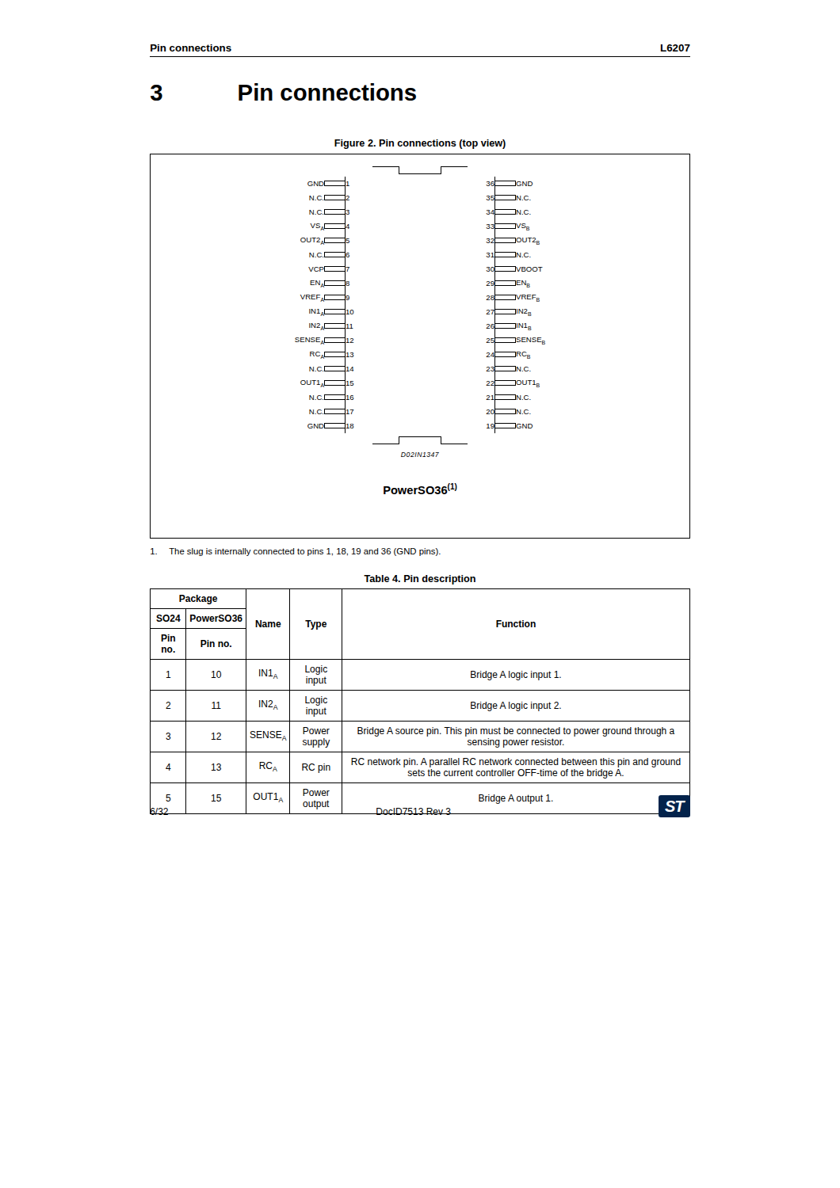Pin connections
L6207
3 Pin connections
Figure 2. Pin connections (top view)
| GND | | 1 | | 36 | | GND |
| N.C. | | 2 | | 35 | | N.C. |
| N.C. | | 3 | | 34 | | N.C. |
| VS A | | 4 | | 33 | | VS B |
| OUT2 A | | 5 | | 32 | | OUT2 B |
| N.C. | | 6 | | 31 | | N.C. |
| VCP | | 7 | | 30 | | VBOOT |
| EN A | | 8 | | 29 | | EN B |
| VREF A | | 9 | | 28 | | VREF B |
| IN1 A | | 10 | | 27 | | IN2 B |
| IN2 A | | 11 | | 26 | | IN1 B |
| SENSE A | | 12 | | 25 | | SENSE B |
| RC A | | 13 | | 24 | | RC B |
| N.C. | | 14 | | 23 | | N.C. |
| OUT1 A | | 15 | | 22 | | OUT1 B |
| N.C. | | 16 | | 21 | | N.C. |
| N.C. | | 17 | | 20 | | N.C. |
| GND | | 18 | | 19 | | GND |
| | | | D02IN1347 | | | |
PowerSO36(1)
1.
The slug is internally connected to pins 1, 18, 19 and 36 (GND pins).
Table 4. Pin description
| Package | Name | Type | Function |
| --- | --- | --- | --- |
| SO24 | PowerSO36 |
| Pin no. | Pin no. |
| 1 | 10 | IN1 A | Logic input | Bridge A logic input 1. |
| 2 | 11 | IN2 A | Logic input | Bridge A logic input 2. |
| 3 | 12 | SENSE A | Power supply | Bridge A source pin. This pin must be connected to power ground through a sensing power resistor. |
| 4 | 13 | RC A | RC pin | RC network pin. A parallel RC network connected between this pin and ground sets the current controller OFF-time of the bridge A. |
| 5 | 15 | OUT1 A | Power output | Bridge A output 1. |
6/32
DocID7513 Rev 3
ST